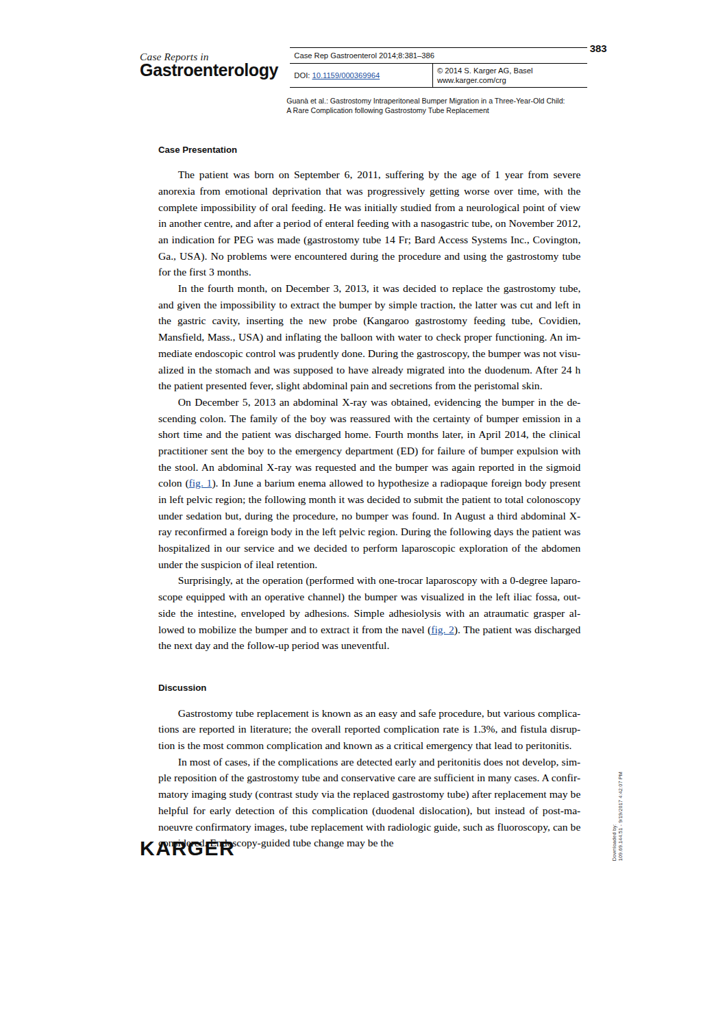383
Case Reports in
Gastroenterology
| Case Rep Gastroenterol 2014;8:381–386 |
| DOI: 10.1159/000369964 | © 2014 S. Karger AG, Basel www.karger.com/crg |
Guanà et al.: Gastrostomy Intraperitoneal Bumper Migration in a Three-Year-Old Child:
A Rare Complication following Gastrostomy Tube Replacement
Case Presentation
The patient was born on September 6, 2011, suffering by the age of 1 year from severe anorexia from emotional deprivation that was progressively getting worse over time, with the complete impossibility of oral feeding. He was initially studied from a neurological point of view in another centre, and after a period of enteral feeding with a nasogastric tube, on November 2012, an indication for PEG was made (gastrostomy tube 14 Fr; Bard Access Systems Inc., Covington, Ga., USA). No problems were encountered during the procedure and using the gastrostomy tube for the first 3 months.
In the fourth month, on December 3, 2013, it was decided to replace the gastrostomy tube, and given the impossibility to extract the bumper by simple traction, the latter was cut and left in the gastric cavity, inserting the new probe (Kangaroo gastrostomy feeding tube, Covidien, Mansfield, Mass., USA) and inflating the balloon with water to check proper functioning. An immediate endoscopic control was prudently done. During the gastroscopy, the bumper was not visualized in the stomach and was supposed to have already migrated into the duodenum. After 24 h the patient presented fever, slight abdominal pain and secretions from the peristomal skin.
On December 5, 2013 an abdominal X-ray was obtained, evidencing the bumper in the descending colon. The family of the boy was reassured with the certainty of bumper emission in a short time and the patient was discharged home. Fourth months later, in April 2014, the clinical practitioner sent the boy to the emergency department (ED) for failure of bumper expulsion with the stool. An abdominal X-ray was requested and the bumper was again reported in the sigmoid colon (fig. 1). In June a barium enema allowed to hypothesize a radiopaque foreign body present in left pelvic region; the following month it was decided to submit the patient to total colonoscopy under sedation but, during the procedure, no bumper was found. In August a third abdominal X-ray reconfirmed a foreign body in the left pelvic region. During the following days the patient was hospitalized in our service and we decided to perform laparoscopic exploration of the abdomen under the suspicion of ileal retention.
Surprisingly, at the operation (performed with one-trocar laparoscopy with a 0-degree laparoscope equipped with an operative channel) the bumper was visualized in the left iliac fossa, outside the intestine, enveloped by adhesions. Simple adhesiolysis with an atraumatic grasper allowed to mobilize the bumper and to extract it from the navel (fig. 2). The patient was discharged the next day and the follow-up period was uneventful.
Discussion
Gastrostomy tube replacement is known as an easy and safe procedure, but various complications are reported in literature; the overall reported complication rate is 1.3%, and fistula disruption is the most common complication and known as a critical emergency that lead to peritonitis.
In most of cases, if the complications are detected early and peritonitis does not develop, simple reposition of the gastrostomy tube and conservative care are sufficient in many cases. A confirmatory imaging study (contrast study via the replaced gastrostomy tube) after replacement may be helpful for early detection of this complication (duodenal dislocation), but instead of post-manoeuvre confirmatory images, tube replacement with radiologic guide, such as fluoroscopy, can be considered. Endoscopy-guided tube change may be the
KARGER
Downloaded by:
109.69.144.51 - 9/19/2017 4:42:07 PM